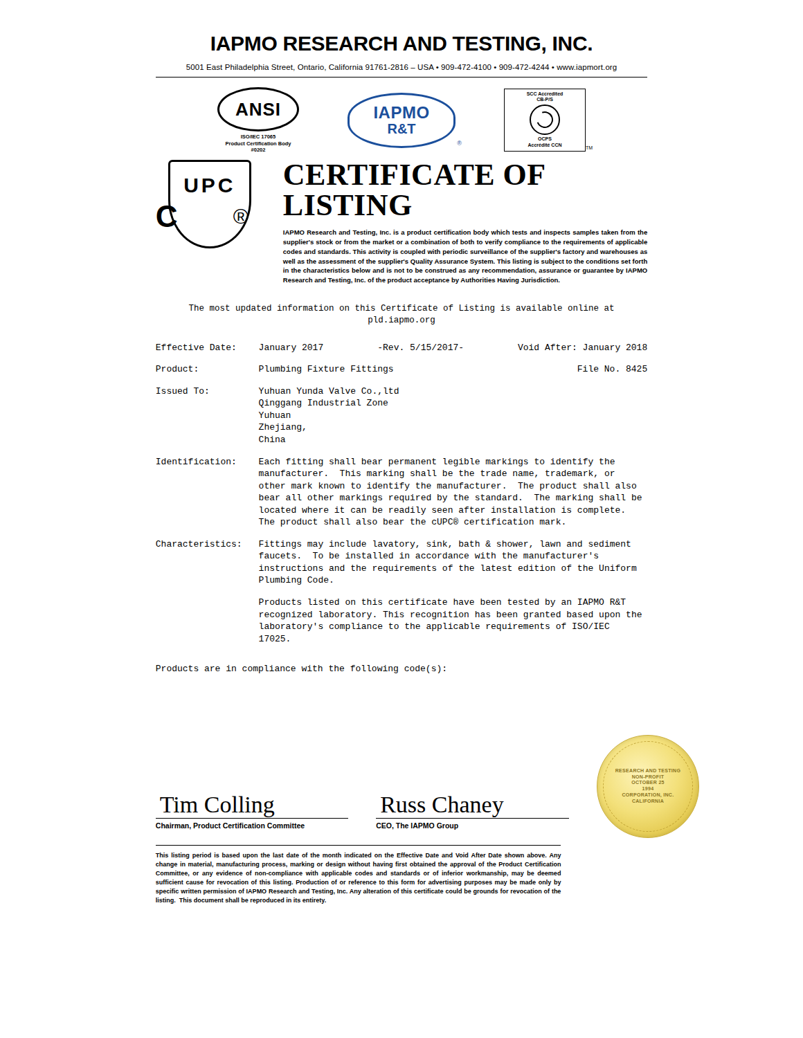IAPMO RESEARCH AND TESTING, INC.
5001 East Philadelphia Street, Ontario, California 91761-2816 – USA • 909-472-4100 • 909-472-4244 • www.iapmort.org
ANSI
ISO/IEC 17065
Product Certification Body
#0202
IAPMO
R&T
®
SCC Accredited
CB-P/S
OCPS
Accrédité CCN
TM
UPC
C
®
CERTIFICATE OF LISTING
IAPMO Research and Testing, Inc. is a product certification body which tests and inspects samples taken from the supplier's stock or from the market or a combination of both to verify compliance to the requirements of applicable codes and standards. This activity is coupled with periodic surveillance of the supplier's factory and warehouses as well as the assessment of the supplier's Quality Assurance System. This listing is subject to the conditions set forth in the characteristics below and is not to be construed as any recommendation, assurance or guarantee by IAPMO Research and Testing, Inc. of the product acceptance by Authorities Having Jurisdiction.
The most updated information on this Certificate of Listing is available online at pld.iapmo.org
| Effective Date: | January 2017 -Rev. 5/15/2017- | Void After: January 2018 |
| Product: | Plumbing Fixture Fittings | File No. 8425 |
| Issued To: | Yuhuan Yunda Valve Co.,ltd Qinggang Industrial Zone Yuhuan Zhejiang, China |
| Identification: | Each fitting shall bear permanent legible markings to identify the manufacturer. This marking shall be the trade name, trademark, or other mark known to identify the manufacturer. The product shall also bear all other markings required by the standard. The marking shall be located where it can be readily seen after installation is complete. The product shall also bear the cUPC® certification mark. |
| Characteristics: | Fittings may include lavatory, sink, bath & shower, lawn and sediment faucets. To be installed in accordance with the manufacturer's instructions and the requirements of the latest edition of the Uniform Plumbing Code. |
Products listed on this certificate have been tested by an IAPMO R&T recognized laboratory. This recognition has been granted based upon the laboratory's compliance to the applicable requirements of ISO/IEC 17025.
Products are in compliance with the following code(s):
Tim Colling
Chairman, Product Certification Committee
Russ Chaney
CEO, The IAPMO Group
RESEARCH AND TESTING
NON-PROFIT
OCTOBER 25
1994
CORPORATION, INC.
CALIFORNIA
This listing period is based upon the last date of the month indicated on the Effective Date and Void After Date shown above. Any change in material, manufacturing process, marking or design without having first obtained the approval of the Product Certification Committee, or any evidence of non-compliance with applicable codes and standards or of inferior workmanship, may be deemed sufficient cause for revocation of this listing. Production of or reference to this form for advertising purposes may be made only by specific written permission of IAPMO Research and Testing, Inc. Any alteration of this certificate could be grounds for revocation of the listing. This document shall be reproduced in its entirety.